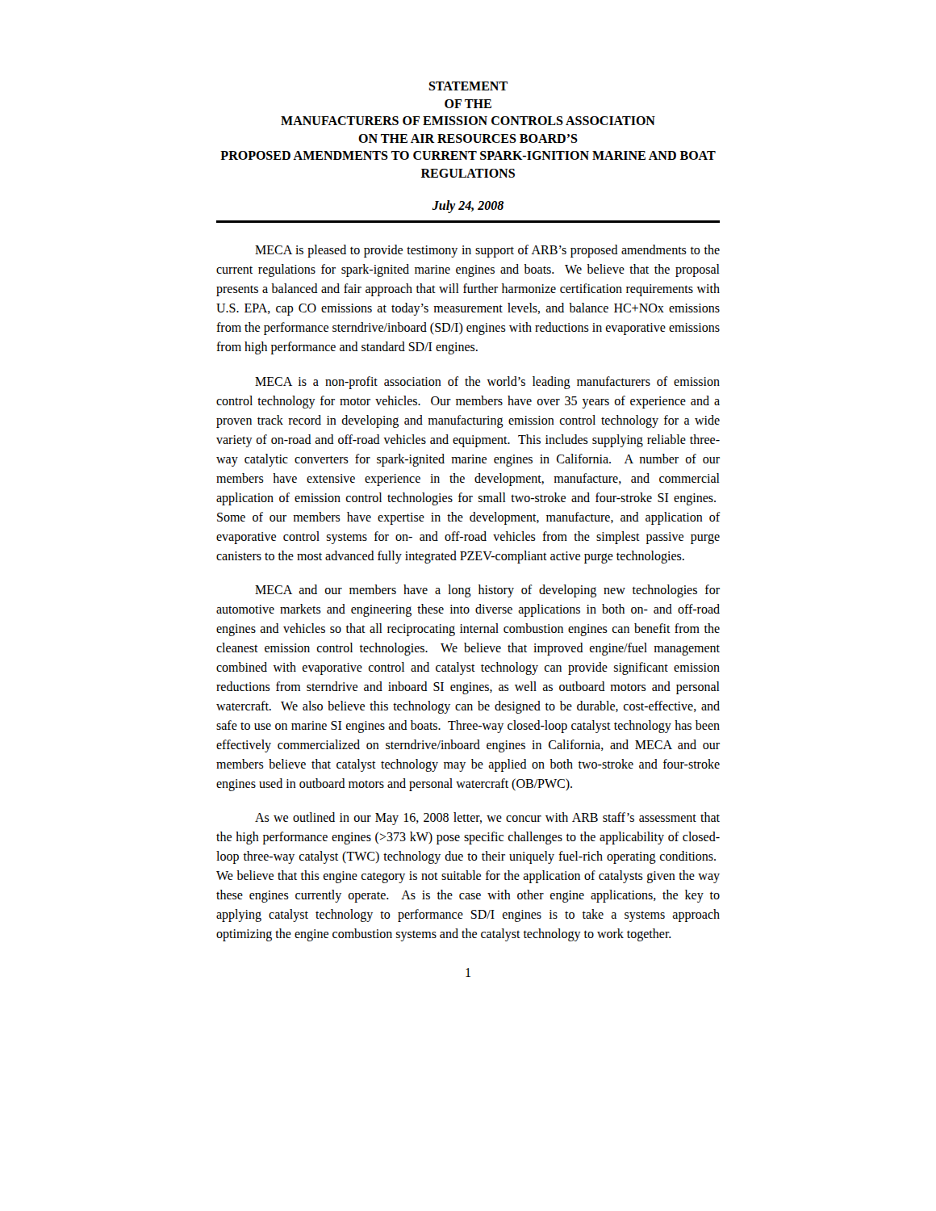Statement of the Manufacturers of Emission Controls Association on the Air Resources Board’s Proposed Amendments to Current Spark-Ignition Marine and Boat Regulations
July 24, 2008
MECA is pleased to provide testimony in support of ARB’s proposed amendments to the current regulations for spark-ignited marine engines and boats. We believe that the proposal presents a balanced and fair approach that will further harmonize certification requirements with U.S. EPA, cap CO emissions at today’s measurement levels, and balance HC+NOx emissions from the performance sterndrive/inboard (SD/I) engines with reductions in evaporative emissions from high performance and standard SD/I engines.
MECA is a non-profit association of the world’s leading manufacturers of emission control technology for motor vehicles. Our members have over 35 years of experience and a proven track record in developing and manufacturing emission control technology for a wide variety of on-road and off-road vehicles and equipment. This includes supplying reliable three-way catalytic converters for spark-ignited marine engines in California. A number of our members have extensive experience in the development, manufacture, and commercial application of emission control technologies for small two-stroke and four-stroke SI engines. Some of our members have expertise in the development, manufacture, and application of evaporative control systems for on- and off-road vehicles from the simplest passive purge canisters to the most advanced fully integrated PZEV-compliant active purge technologies.
MECA and our members have a long history of developing new technologies for automotive markets and engineering these into diverse applications in both on- and off-road engines and vehicles so that all reciprocating internal combustion engines can benefit from the cleanest emission control technologies. We believe that improved engine/fuel management combined with evaporative control and catalyst technology can provide significant emission reductions from sterndrive and inboard SI engines, as well as outboard motors and personal watercraft. We also believe this technology can be designed to be durable, cost-effective, and safe to use on marine SI engines and boats. Three-way closed-loop catalyst technology has been effectively commercialized on sterndrive/inboard engines in California, and MECA and our members believe that catalyst technology may be applied on both two-stroke and four-stroke engines used in outboard motors and personal watercraft (OB/PWC).
As we outlined in our May 16, 2008 letter, we concur with ARB staff’s assessment that the high performance engines (>373 kW) pose specific challenges to the applicability of closed-loop three-way catalyst (TWC) technology due to their uniquely fuel-rich operating conditions. We believe that this engine category is not suitable for the application of catalysts given the way these engines currently operate. As is the case with other engine applications, the key to applying catalyst technology to performance SD/I engines is to take a systems approach optimizing the engine combustion systems and the catalyst technology to work together.
1